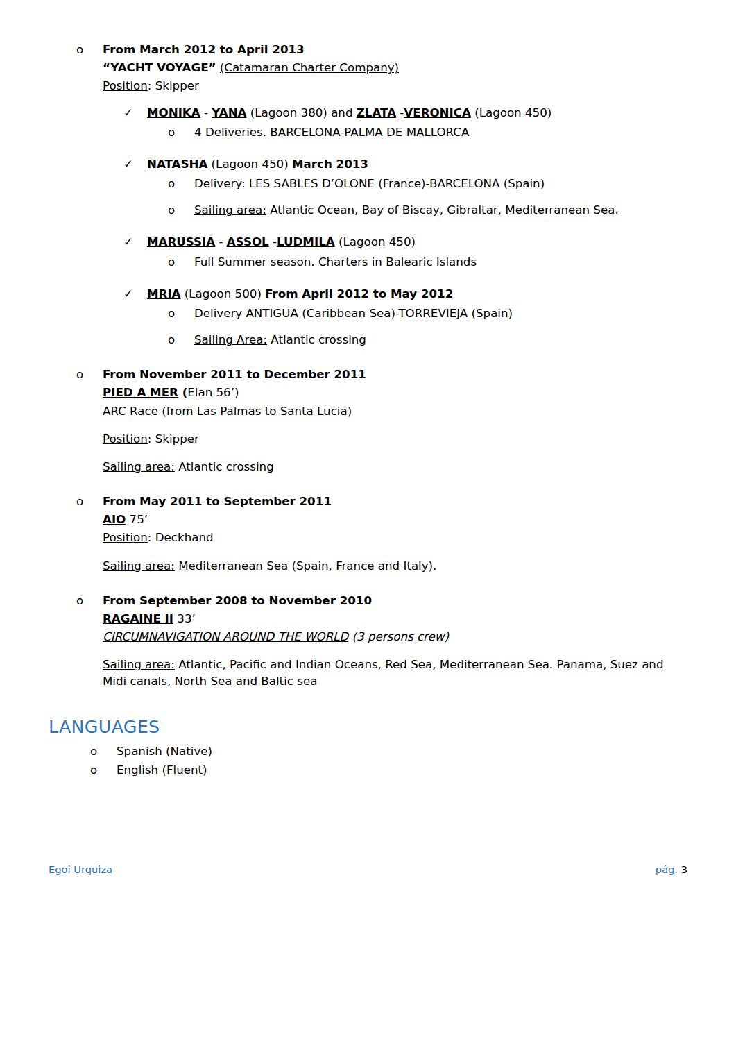From March 2012 to April 2013
“YACHT VOYAGE” (Catamaran Charter Company)
Position: Skipper
MONIKA - YANA (Lagoon 380) and ZLATA -VERONICA (Lagoon 450)
4 Deliveries. BARCELONA-PALMA DE MALLORCA
NATASHA (Lagoon 450) March 2013
Delivery: LES SABLES D’OLONE (France)-BARCELONA (Spain)
Sailing area: Atlantic Ocean, Bay of Biscay, Gibraltar, Mediterranean Sea.
MARUSSIA - ASSOL -LUDMILA (Lagoon 450)
Full Summer season. Charters in Balearic Islands
MRIA (Lagoon 500) From April 2012 to May 2012
Delivery ANTIGUA (Caribbean Sea)-TORREVIEJA (Spain)
Sailing Area: Atlantic crossing
From November 2011 to December 2011
PIED A MER (Elan 56’)
ARC Race (from Las Palmas to Santa Lucia)
Position: Skipper
Sailing area: Atlantic crossing
From May 2011 to September 2011
AIO 75’
Position: Deckhand
Sailing area: Mediterranean Sea (Spain, France and Italy).
From September 2008 to November 2010
RAGAINE II 33’
CIRCUMNAVIGATION AROUND THE WORLD (3 persons crew)
Sailing area: Atlantic, Pacific and Indian Oceans, Red Sea, Mediterranean Sea. Panama, Suez and Midi canals, North Sea and Baltic sea
LANGUAGES
Spanish (Native)
English (Fluent)
Egoi Urquiza pág. 3